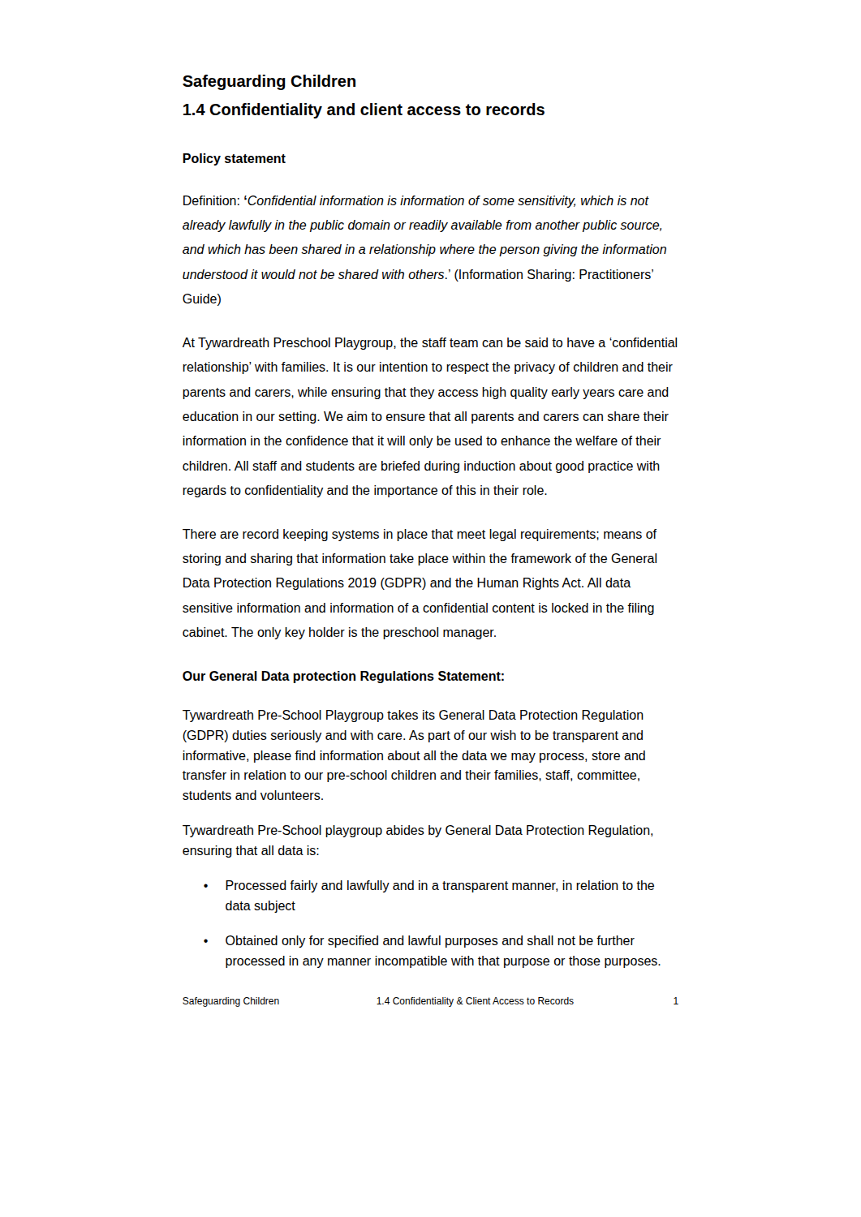Safeguarding Children
1.4 Confidentiality and client access to records
Policy statement
Definition: ‘Confidential information is information of some sensitivity, which is not already lawfully in the public domain or readily available from another public source, and which has been shared in a relationship where the person giving the information understood it would not be shared with others.’ (Information Sharing: Practitioners’ Guide)
At Tywardreath Preschool Playgroup, the staff team can be said to have a ‘confidential relationship’ with families. It is our intention to respect the privacy of children and their parents and carers, while ensuring that they access high quality early years care and education in our setting. We aim to ensure that all parents and carers can share their information in the confidence that it will only be used to enhance the welfare of their children. All staff and students are briefed during induction about good practice with regards to confidentiality and the importance of this in their role.
There are record keeping systems in place that meet legal requirements; means of storing and sharing that information take place within the framework of the General Data Protection Regulations 2019 (GDPR) and the Human Rights Act. All data sensitive information and information of a confidential content is locked in the filing cabinet. The only key holder is the preschool manager.
Our General Data protection Regulations Statement:
Tywardreath Pre-School Playgroup takes its General Data Protection Regulation (GDPR) duties seriously and with care. As part of our wish to be transparent and informative, please find information about all the data we may process, store and transfer in relation to our pre-school children and their families, staff, committee, students and volunteers.
Tywardreath Pre-School playgroup abides by General Data Protection Regulation, ensuring that all data is:
Processed fairly and lawfully and in a transparent manner, in relation to the data subject
Obtained only for specified and lawful purposes and shall not be further processed in any manner incompatible with that purpose or those purposes.
Safeguarding Children 1.4 Confidentiality & Client Access to Records 1